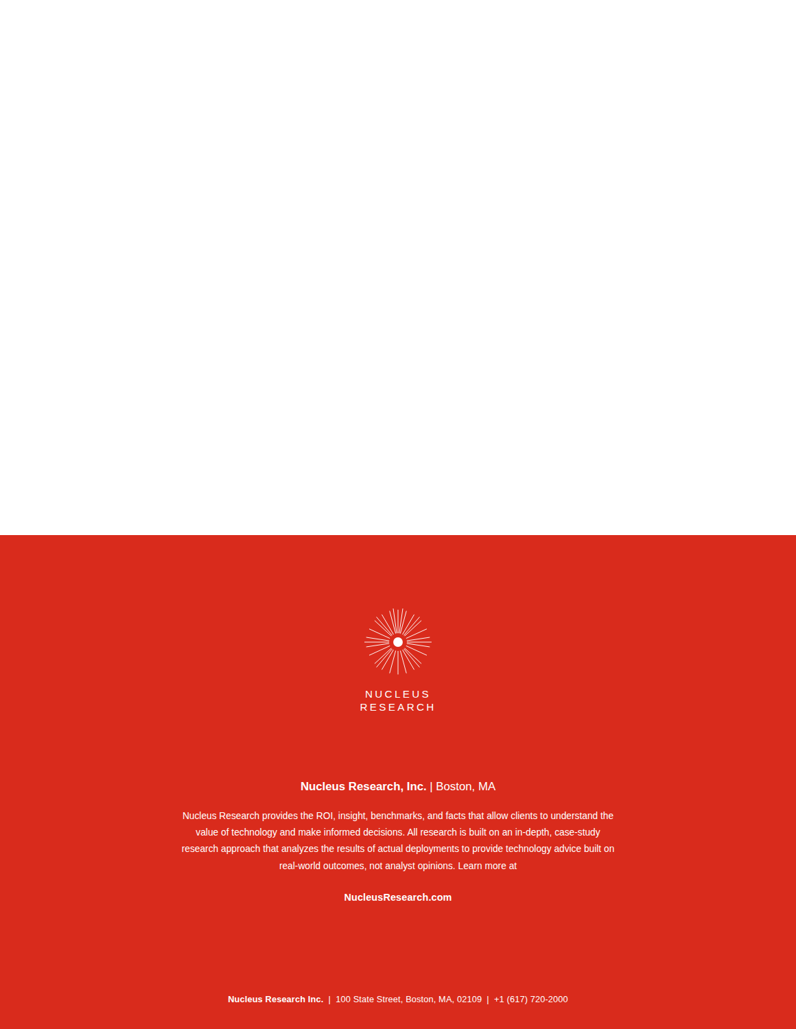Nucleus Research
Nucleus Research, Inc. | Boston, MA
Nucleus Research provides the ROI, insight, benchmarks, and facts that allow clients to understand the value of technology and make informed decisions. All research is built on an in-depth, case-study research approach that analyzes the results of actual deployments to provide technology advice built on real-world outcomes, not analyst opinions. Learn more at
NucleusResearch.com
Nucleus Research Inc.|100 State Street, Boston, MA, 02109|+1 (617) 720-2000